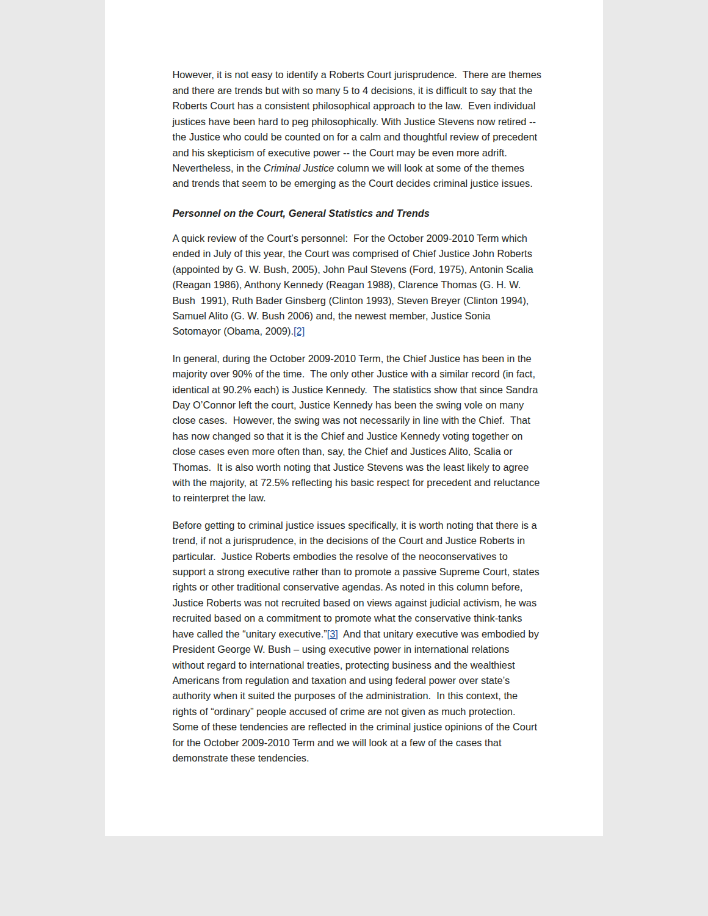However, it is not easy to identify a Roberts Court jurisprudence. There are themes and there are trends but with so many 5 to 4 decisions, it is difficult to say that the Roberts Court has a consistent philosophical approach to the law. Even individual justices have been hard to peg philosophically. With Justice Stevens now retired -- the Justice who could be counted on for a calm and thoughtful review of precedent and his skepticism of executive power -- the Court may be even more adrift. Nevertheless, in the Criminal Justice column we will look at some of the themes and trends that seem to be emerging as the Court decides criminal justice issues.
Personnel on the Court, General Statistics and Trends
A quick review of the Court’s personnel: For the October 2009-2010 Term which ended in July of this year, the Court was comprised of Chief Justice John Roberts (appointed by G. W. Bush, 2005), John Paul Stevens (Ford, 1975), Antonin Scalia (Reagan 1986), Anthony Kennedy (Reagan 1988), Clarence Thomas (G. H. W. Bush 1991), Ruth Bader Ginsberg (Clinton 1993), Steven Breyer (Clinton 1994), Samuel Alito (G. W. Bush 2006) and, the newest member, Justice Sonia Sotomayor (Obama, 2009).[2]
In general, during the October 2009-2010 Term, the Chief Justice has been in the majority over 90% of the time. The only other Justice with a similar record (in fact, identical at 90.2% each) is Justice Kennedy. The statistics show that since Sandra Day O’Connor left the court, Justice Kennedy has been the swing vole on many close cases. However, the swing was not necessarily in line with the Chief. That has now changed so that it is the Chief and Justice Kennedy voting together on close cases even more often than, say, the Chief and Justices Alito, Scalia or Thomas. It is also worth noting that Justice Stevens was the least likely to agree with the majority, at 72.5% reflecting his basic respect for precedent and reluctance to reinterpret the law.
Before getting to criminal justice issues specifically, it is worth noting that there is a trend, if not a jurisprudence, in the decisions of the Court and Justice Roberts in particular. Justice Roberts embodies the resolve of the neoconservatives to support a strong executive rather than to promote a passive Supreme Court, states rights or other traditional conservative agendas. As noted in this column before, Justice Roberts was not recruited based on views against judicial activism, he was recruited based on a commitment to promote what the conservative think-tanks have called the “unitary executive.”[3] And that unitary executive was embodied by President George W. Bush – using executive power in international relations without regard to international treaties, protecting business and the wealthiest Americans from regulation and taxation and using federal power over state’s authority when it suited the purposes of the administration. In this context, the rights of “ordinary” people accused of crime are not given as much protection. Some of these tendencies are reflected in the criminal justice opinions of the Court for the October 2009-2010 Term and we will look at a few of the cases that demonstrate these tendencies.